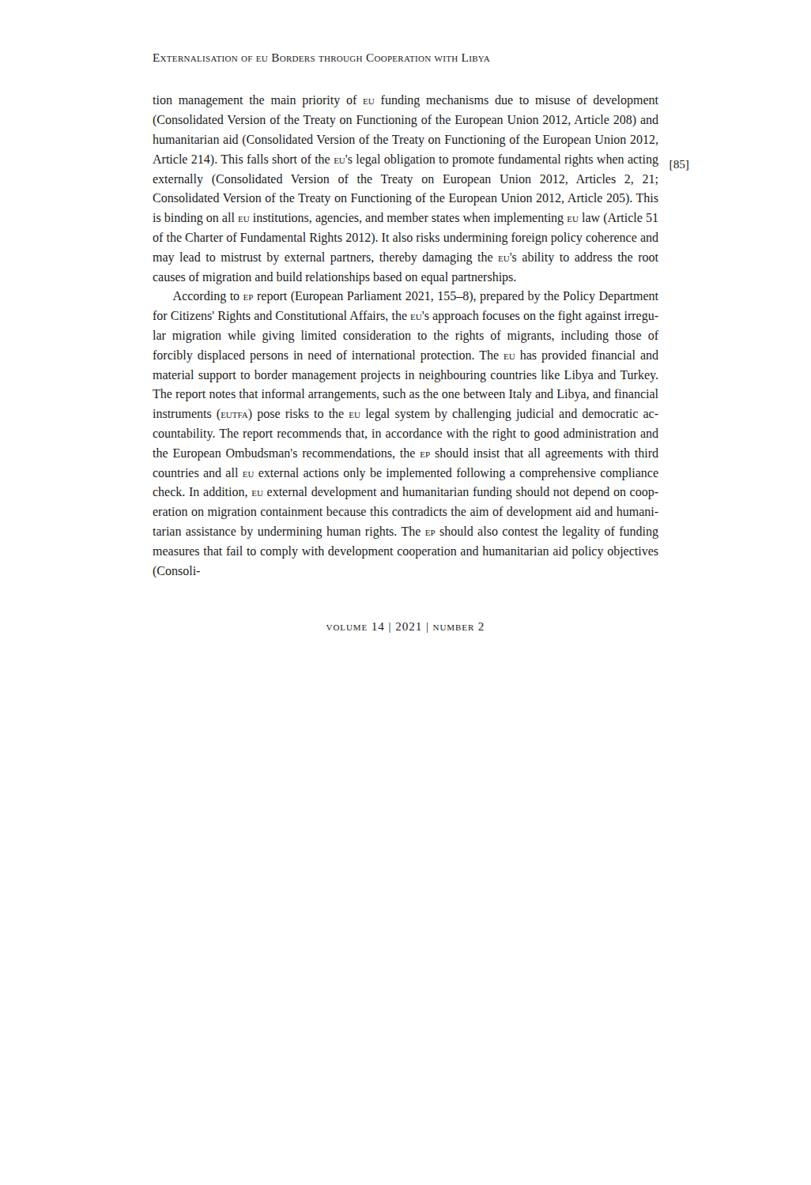Externalisation of eu Borders through Cooperation with Libya
[85]
tion management the main priority of eu funding mechanisms due to misuse of development (Consolidated Version of the Treaty on Functioning of the European Union 2012, Article 208) and humanitarian aid (Consolidated Version of the Treaty on Functioning of the European Union 2012, Article 214). This falls short of the eu's legal obligation to promote fundamental rights when acting externally (Consolidated Version of the Treaty on European Union 2012, Articles 2, 21; Consolidated Version of the Treaty on Functioning of the European Union 2012, Article 205). This is binding on all eu institutions, agencies, and member states when implementing eu law (Article 51 of the Charter of Fundamental Rights 2012). It also risks undermining foreign policy coherence and may lead to mistrust by external partners, thereby damaging the eu's ability to address the root causes of migration and build relationships based on equal partnerships.
According to ep report (European Parliament 2021, 155–8), prepared by the Policy Department for Citizens' Rights and Constitutional Affairs, the eu's approach focuses on the fight against irregular migration while giving limited consideration to the rights of migrants, including those of forcibly displaced persons in need of international protection. The eu has provided financial and material support to border management projects in neighbouring countries like Libya and Turkey. The report notes that informal arrangements, such as the one between Italy and Libya, and financial instruments (eutfa) pose risks to the eu legal system by challenging judicial and democratic accountability. The report recommends that, in accordance with the right to good administration and the European Ombudsman's recommendations, the ep should insist that all agreements with third countries and all eu external actions only be implemented following a comprehensive compliance check. In addition, eu external development and humanitarian funding should not depend on cooperation on migration containment because this contradicts the aim of development aid and humanitarian assistance by undermining human rights. The ep should also contest the legality of funding measures that fail to comply with development cooperation and humanitarian aid policy objectives (Consoli-
volume 14 | 2021 | number 2